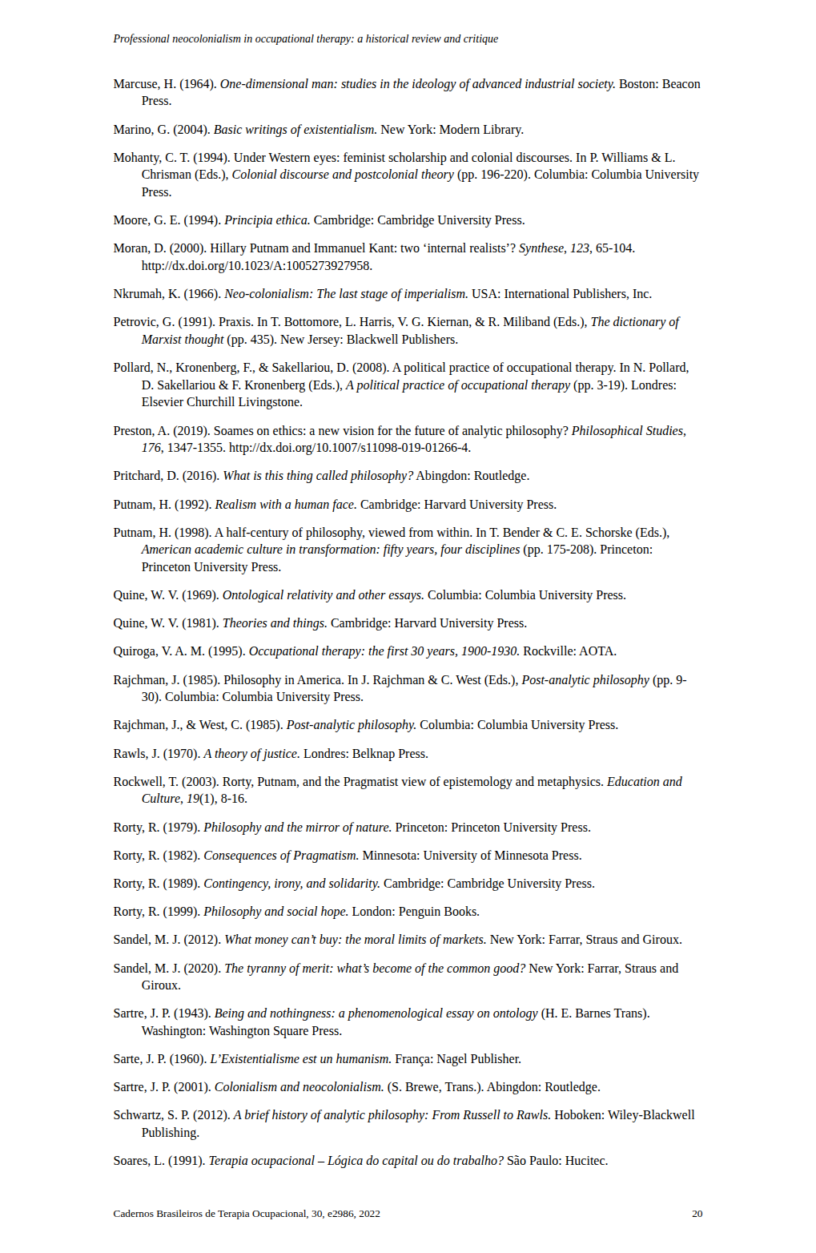Professional neocolonialism in occupational therapy: a historical review and critique
Marcuse, H. (1964). One-dimensional man: studies in the ideology of advanced industrial society. Boston: Beacon Press.
Marino, G. (2004). Basic writings of existentialism. New York: Modern Library.
Mohanty, C. T. (1994). Under Western eyes: feminist scholarship and colonial discourses. In P. Williams & L. Chrisman (Eds.), Colonial discourse and postcolonial theory (pp. 196-220). Columbia: Columbia University Press.
Moore, G. E. (1994). Principia ethica. Cambridge: Cambridge University Press.
Moran, D. (2000). Hillary Putnam and Immanuel Kant: two ‘internal realists’? Synthese, 123, 65-104. http://dx.doi.org/10.1023/A:1005273927958.
Nkrumah, K. (1966). Neo-colonialism: The last stage of imperialism. USA: International Publishers, Inc.
Petrovic, G. (1991). Praxis. In T. Bottomore, L. Harris, V. G. Kiernan, & R. Miliband (Eds.), The dictionary of Marxist thought (pp. 435). New Jersey: Blackwell Publishers.
Pollard, N., Kronenberg, F., & Sakellariou, D. (2008). A political practice of occupational therapy. In N. Pollard, D. Sakellariou & F. Kronenberg (Eds.), A political practice of occupational therapy (pp. 3-19). Londres: Elsevier Churchill Livingstone.
Preston, A. (2019). Soames on ethics: a new vision for the future of analytic philosophy? Philosophical Studies, 176, 1347-1355. http://dx.doi.org/10.1007/s11098-019-01266-4.
Pritchard, D. (2016). What is this thing called philosophy? Abingdon: Routledge.
Putnam, H. (1992). Realism with a human face. Cambridge: Harvard University Press.
Putnam, H. (1998). A half-century of philosophy, viewed from within. In T. Bender & C. E. Schorske (Eds.), American academic culture in transformation: fifty years, four disciplines (pp. 175-208). Princeton: Princeton University Press.
Quine, W. V. (1969). Ontological relativity and other essays. Columbia: Columbia University Press.
Quine, W. V. (1981). Theories and things. Cambridge: Harvard University Press.
Quiroga, V. A. M. (1995). Occupational therapy: the first 30 years, 1900-1930. Rockville: AOTA.
Rajchman, J. (1985). Philosophy in America. In J. Rajchman & C. West (Eds.), Post-analytic philosophy (pp. 9-30). Columbia: Columbia University Press.
Rajchman, J., & West, C. (1985). Post-analytic philosophy. Columbia: Columbia University Press.
Rawls, J. (1970). A theory of justice. Londres: Belknap Press.
Rockwell, T. (2003). Rorty, Putnam, and the Pragmatist view of epistemology and metaphysics. Education and Culture, 19(1), 8-16.
Rorty, R. (1979). Philosophy and the mirror of nature. Princeton: Princeton University Press.
Rorty, R. (1982). Consequences of Pragmatism. Minnesota: University of Minnesota Press.
Rorty, R. (1989). Contingency, irony, and solidarity. Cambridge: Cambridge University Press.
Rorty, R. (1999). Philosophy and social hope. London: Penguin Books.
Sandel, M. J. (2012). What money can’t buy: the moral limits of markets. New York: Farrar, Straus and Giroux.
Sandel, M. J. (2020). The tyranny of merit: what’s become of the common good? New York: Farrar, Straus and Giroux.
Sartre, J. P. (1943). Being and nothingness: a phenomenological essay on ontology (H. E. Barnes Trans). Washington: Washington Square Press.
Sarte, J. P. (1960). L’Existentialisme est un humanism. França: Nagel Publisher.
Sartre, J. P. (2001). Colonialism and neocolonialism. (S. Brewe, Trans.). Abingdon: Routledge.
Schwartz, S. P. (2012). A brief history of analytic philosophy: From Russell to Rawls. Hoboken: Wiley-Blackwell Publishing.
Soares, L. (1991). Terapia ocupacional – Lógica do capital ou do trabalho? São Paulo: Hucitec.
Cadernos Brasileiros de Terapia Ocupacional, 30, e2986, 2022 20